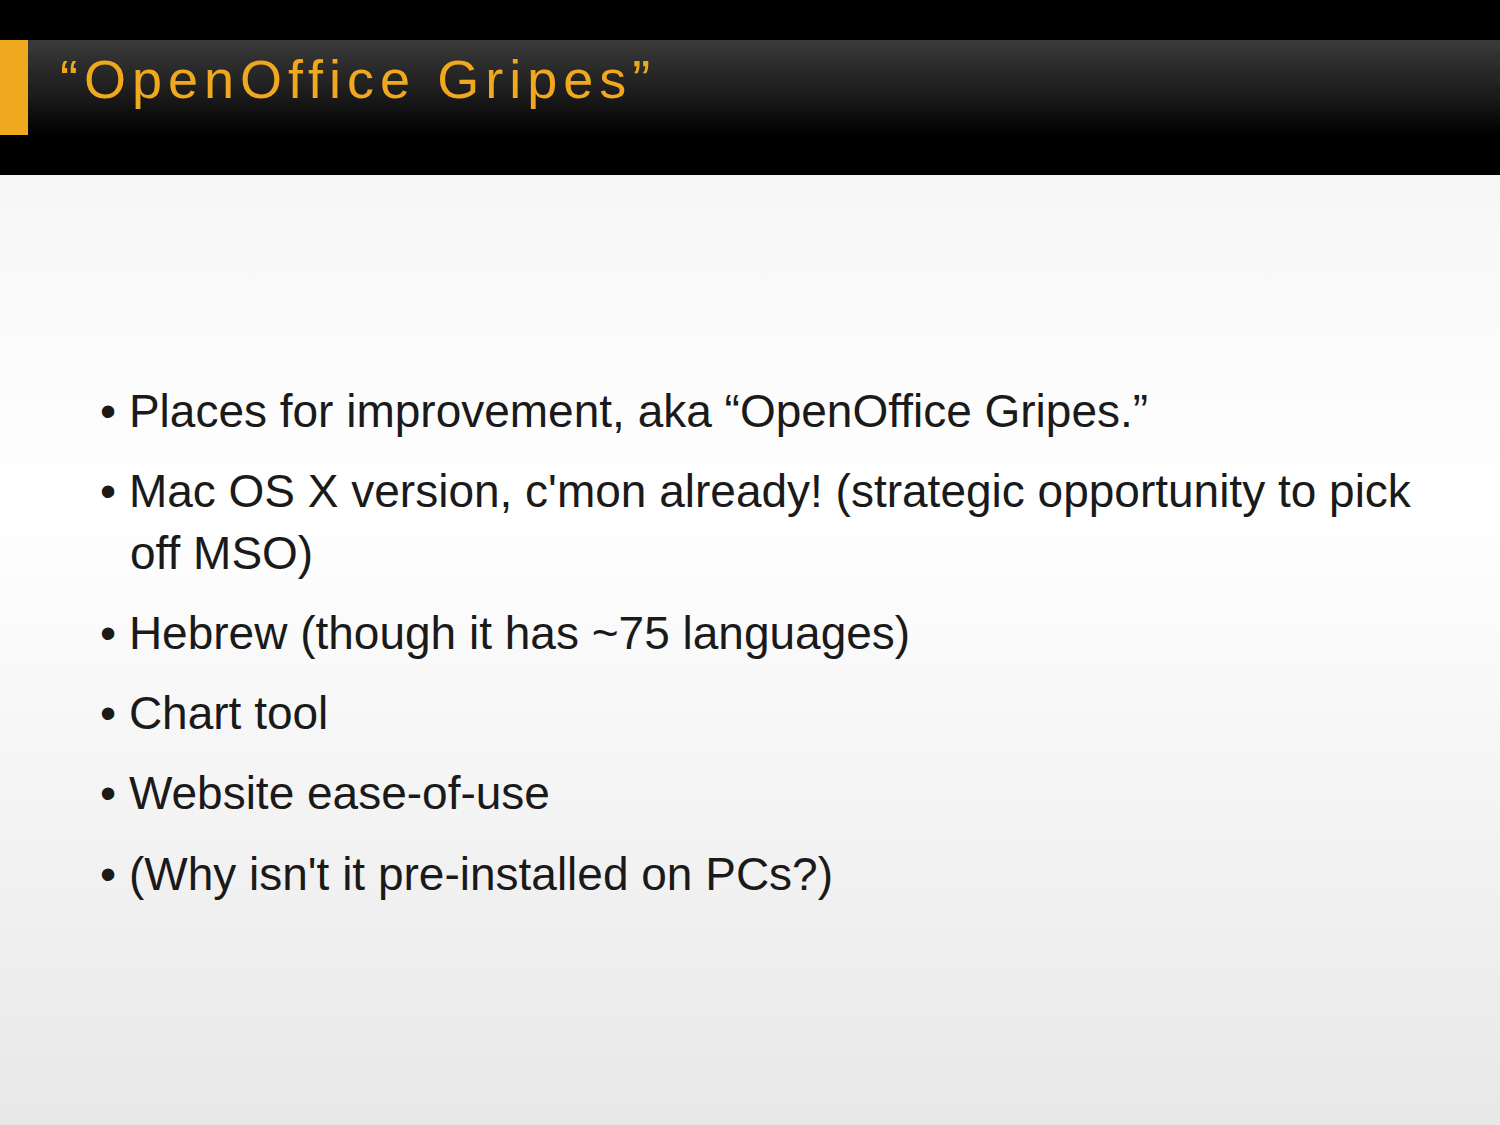“OpenOffice Gripes”
Places for improvement, aka “OpenOffice Gripes.”
Mac OS X version, c'mon already! (strategic opportunity to pick off MSO)
Hebrew (though it has ~75 languages)
Chart tool
Website ease-of-use
(Why isn't it pre-installed on PCs?)